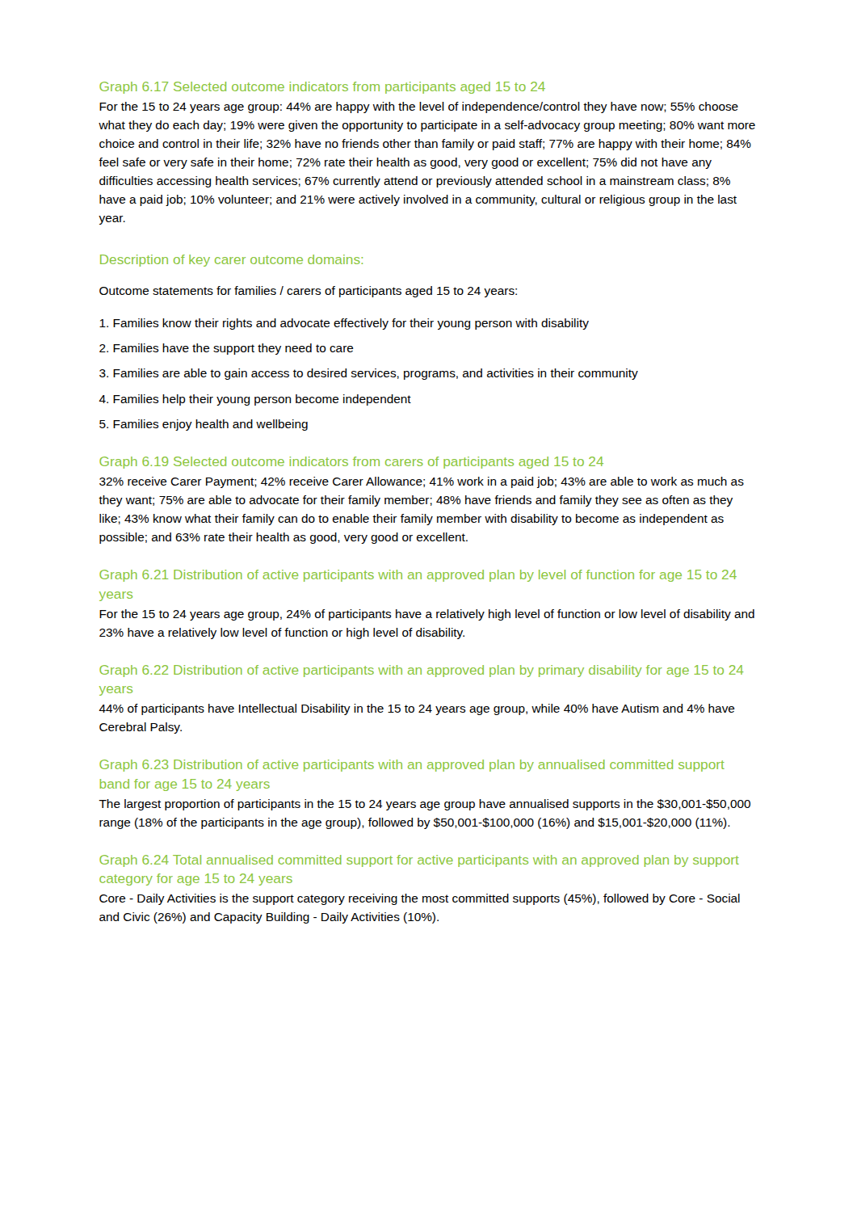Graph 6.17 Selected outcome indicators from participants aged 15 to 24
For the 15 to 24 years age group: 44% are happy with the level of independence/control they have now; 55% choose what they do each day; 19% were given the opportunity to participate in a self-advocacy group meeting; 80% want more choice and control in their life; 32% have no friends other than family or paid staff; 77% are happy with their home; 84% feel safe or very safe in their home; 72% rate their health as good, very good or excellent; 75% did not have any difficulties accessing health services; 67% currently attend or previously attended school in a mainstream class; 8% have a paid job; 10% volunteer; and 21% were actively involved in a community, cultural or religious group in the last year.
Description of key carer outcome domains:
Outcome statements for families / carers of participants aged 15 to 24 years:
1. Families know their rights and advocate effectively for their young person with disability
2. Families have the support they need to care
3. Families are able to gain access to desired services, programs, and activities in their community
4. Families help their young person become independent
5. Families enjoy health and wellbeing
Graph 6.19 Selected outcome indicators from carers of participants aged 15 to 24
32% receive Carer Payment; 42% receive Carer Allowance; 41% work in a paid job; 43% are able to work as much as they want; 75% are able to advocate for their family member; 48% have friends and family they see as often as they like; 43% know what their family can do to enable their family member with disability to become as independent as possible; and 63% rate their health as good, very good or excellent.
Graph 6.21 Distribution of active participants with an approved plan by level of function for age 15 to 24 years
For the 15 to 24 years age group, 24% of participants have a relatively high level of function or low level of disability and 23% have a relatively low level of function or high level of disability.
Graph 6.22 Distribution of active participants with an approved plan by primary disability for age 15 to 24 years
44% of participants have Intellectual Disability in the 15 to 24 years age group, while 40% have Autism and 4% have Cerebral Palsy.
Graph 6.23 Distribution of active participants with an approved plan by annualised committed support band for age 15 to 24 years
The largest proportion of participants in the 15 to 24 years age group have annualised supports in the $30,001-$50,000 range (18% of the participants in the age group), followed by $50,001-$100,000 (16%) and $15,001-$20,000 (11%).
Graph 6.24 Total annualised committed support for active participants with an approved plan by support category for age 15 to 24 years
Core - Daily Activities is the support category receiving the most committed supports (45%), followed by Core - Social and Civic (26%) and Capacity Building - Daily Activities (10%).